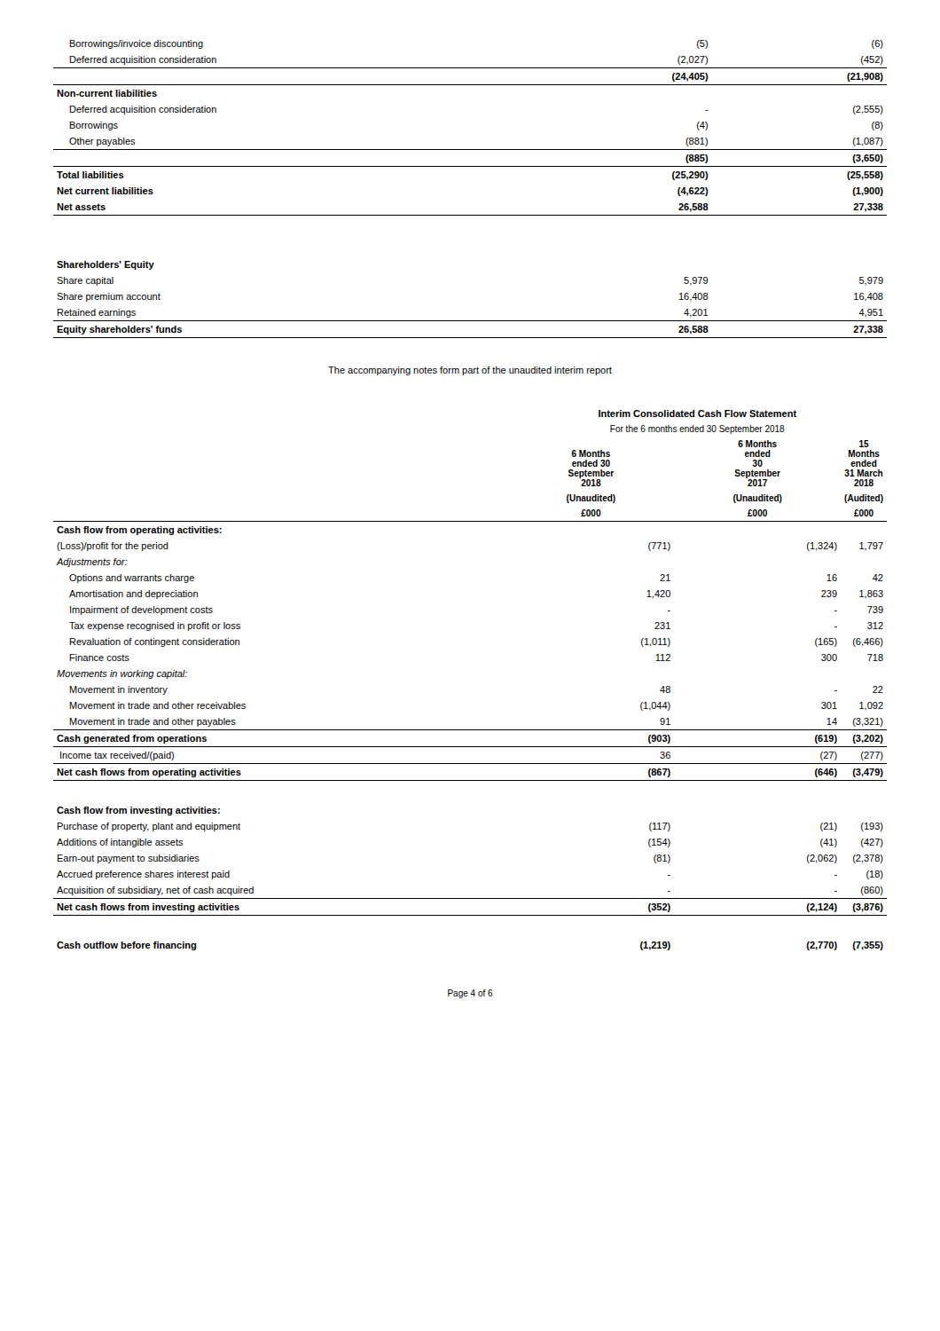| Borrowings/invoice discounting | (5) | (6) |
| Deferred acquisition consideration | (2,027) | (452) |
| | (24,405) | (21,908) |
| Non-current liabilities | | |
| Deferred acquisition consideration | - | (2,555) |
| Borrowings | (4) | (8) |
| Other payables | (881) | (1,087) |
| | (885) | (3,650) |
| Total liabilities | (25,290) | (25,558) |
| Net current liabilities | (4,622) | (1,900) |
| Net assets | 26,588 | 27,338 |
| Shareholders' Equity | | |
| Share capital | 5,979 | 5,979 |
| Share premium account | 16,408 | 16,408 |
| Retained earnings | 4,201 | 4,951 |
| Equity shareholders' funds | 26,588 | 27,338 |
The accompanying notes form part of the unaudited interim report
| | Interim Consolidated Cash Flow Statement |
| | For the 6 months ended 30 September 2018 |
| | 6 Months ended 30 September 2018 | 6 Months ended 30 September 2017 | 15 Months ended 31 March 2018 |
| | (Unaudited) | (Unaudited) | (Audited) |
| | £000 | £000 | £000 |
| Cash flow from operating activities: | | | |
| (Loss)/profit for the period | (771) | (1,324) | 1,797 |
| Adjustments for: | | | |
| Options and warrants charge | 21 | 16 | 42 |
| Amortisation and depreciation | 1,420 | 239 | 1,863 |
| Impairment of development costs | - | - | 739 |
| Tax expense recognised in profit or loss | 231 | - | 312 |
| Revaluation of contingent consideration | (1,011) | (165) | (6,466) |
| Finance costs | 112 | 300 | 718 |
| Movements in working capital: | | | |
| Movement in inventory | 48 | - | 22 |
| Movement in trade and other receivables | (1,044) | 301 | 1,092 |
| Movement in trade and other payables | 91 | 14 | (3,321) |
| Cash generated from operations | (903) | (619) | (3,202) |
| Income tax received/(paid) | 36 | (27) | (277) |
| Net cash flows from operating activities | (867) | (646) | (3,479) |
| Cash flow from investing activities: | | | |
| Purchase of property, plant and equipment | (117) | (21) | (193) |
| Additions of intangible assets | (154) | (41) | (427) |
| Earn-out payment to subsidiaries | (81) | (2,062) | (2,378) |
| Accrued preference shares interest paid | - | - | (18) |
| Acquisition of subsidiary, net of cash acquired | - | - | (860) |
| Net cash flows from investing activities | (352) | (2,124) | (3,876) |
| Cash outflow before financing | (1,219) | (2,770) | (7,355) |
Page 4 of 6